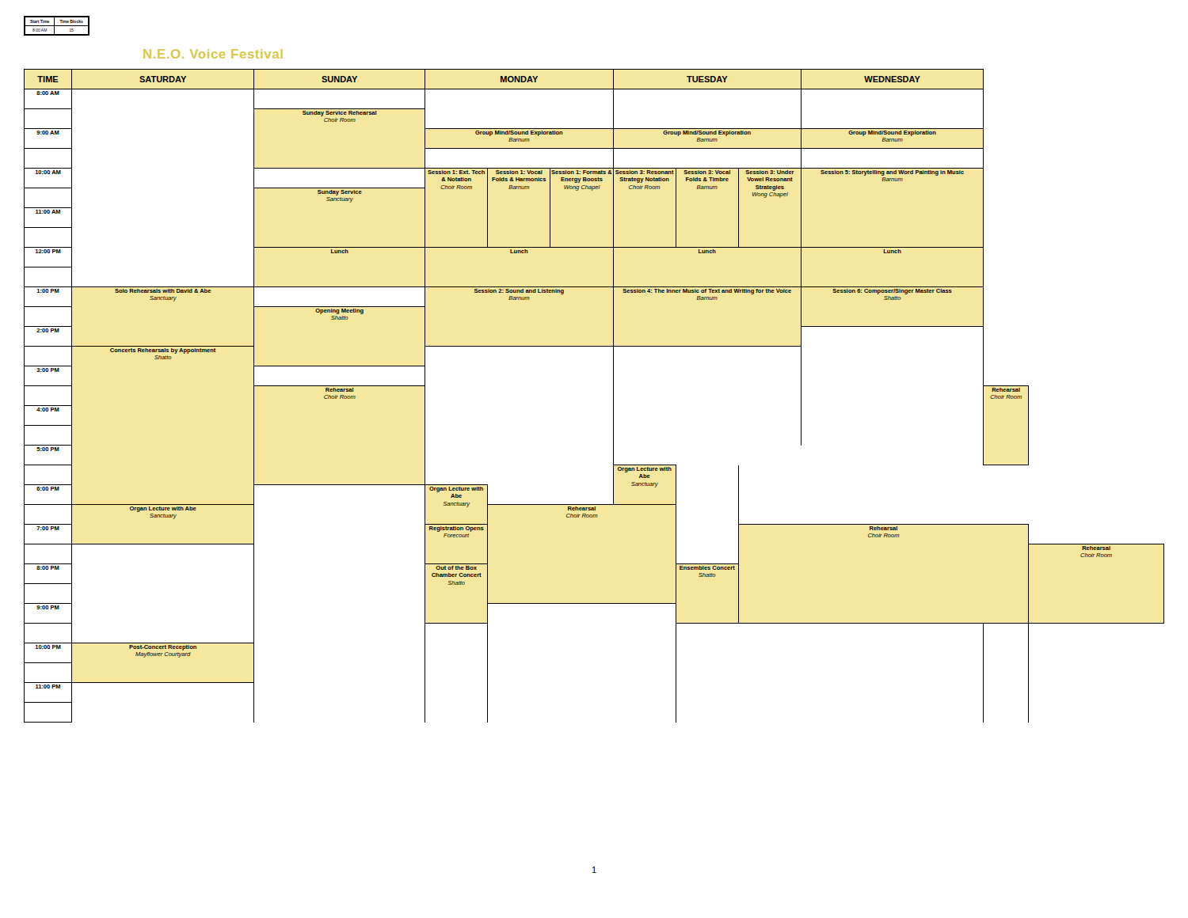| Start Time | Time Blocks |
| --- | --- |
| 8:00 AM | 15 |
N.E.O. Voice Festival
| TIME | SATURDAY | SUNDAY | MONDAY | TUESDAY | WEDNESDAY |
| --- | --- | --- | --- | --- | --- |
| 8:00 AM | | | | | |
| | Sunday Service Rehearsal Choir Room | | | |
| 9:00 AM | Group Mind/Sound Exploration Barnum | Group Mind/Sound Exploration Barnum | Group Mind/Sound Exploration Barnum |
| 10:00 AM | | Session 1: Ext. Tech & Notation Choir Room | Session 1: Vocal Folds & Harmonics Barnum | Session 1: Formats & Energy Boosts Wong Chapel | Session 3: Resonant Strategy Notation Choir Room | Session 3: Vocal Folds & Timbre Barnum | Session 3: Under Vowel Resonant Strategies Wong Chapel | Session 5: Storytelling and Word Painting in Music Barnum |
| | | Sunday Service Sanctuary |
| 11:00 AM |
| 12:00 PM | | Lunch | Lunch | Lunch | Lunch |
| 1:00 PM | Solo Rehearsals with David & Abe Sanctuary | | Session 2: Sound and Listening Barnum | Session 4: The Inner Music of Text and Writing for the Voice Barnum | Session 6: Composer/Singer Master Class Shatto |
| | Opening Meeting Shatto |
| 2:00 PM | |
| | Concerts Rehearsals by Appointment Shatto | | |
| 3:00 PM | |
| | Rehearsal Choir Room | Rehearsal Choir Room |
| 4:00 PM |
| 5:00 PM |
| | Organ Lecture with Abe Sanctuary | |
| 6:00 PM | | Organ Lecture with Abe Sanctuary |
| | Organ Lecture with Abe Sanctuary | | Rehearsal Choir Room |
| 7:00 PM | Registration Opens Forecourt | Rehearsal Choir Room |
| | | Rehearsal Choir Room |
| 8:00 PM | Out of the Box Chamber Concert Shatto | Ensembles Concert Shatto |
| 9:00 PM |
| 10:00 PM | Post-Concert Reception Mayflower Courtyard |
| 11:00 PM | |
1